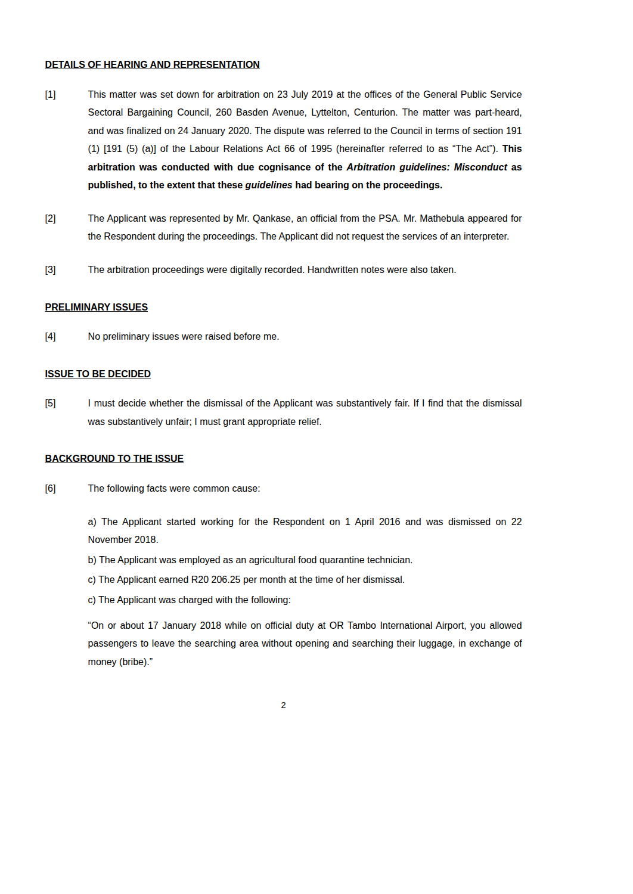DETAILS OF HEARING AND REPRESENTATION
[1]
This matter was set down for arbitration on 23 July 2019 at the offices of the General Public Service Sectoral Bargaining Council, 260 Basden Avenue, Lyttelton, Centurion. The matter was part-heard, and was finalized on 24 January 2020. The dispute was referred to the Council in terms of section 191 (1) [191 (5) (a)] of the Labour Relations Act 66 of 1995 (hereinafter referred to as “The Act”). This arbitration was conducted with due cognisance of the Arbitration guidelines: Misconduct as published, to the extent that these guidelines had bearing on the proceedings.
[2]
The Applicant was represented by Mr. Qankase, an official from the PSA. Mr. Mathebula appeared for the Respondent during the proceedings. The Applicant did not request the services of an interpreter.
[3]
The arbitration proceedings were digitally recorded. Handwritten notes were also taken.
PRELIMINARY ISSUES
[4]
No preliminary issues were raised before me.
ISSUE TO BE DECIDED
[5]
I must decide whether the dismissal of the Applicant was substantively fair. If I find that the dismissal was substantively unfair; I must grant appropriate relief.
BACKGROUND TO THE ISSUE
[6]
The following facts were common cause:
a) The Applicant started working for the Respondent on 1 April 2016 and was dismissed on 22 November 2018.
b) The Applicant was employed as an agricultural food quarantine technician.
c) The Applicant earned R20 206.25 per month at the time of her dismissal.
c) The Applicant was charged with the following:
“On or about 17 January 2018 while on official duty at OR Tambo International Airport, you allowed passengers to leave the searching area without opening and searching their luggage, in exchange of money (bribe).”
2